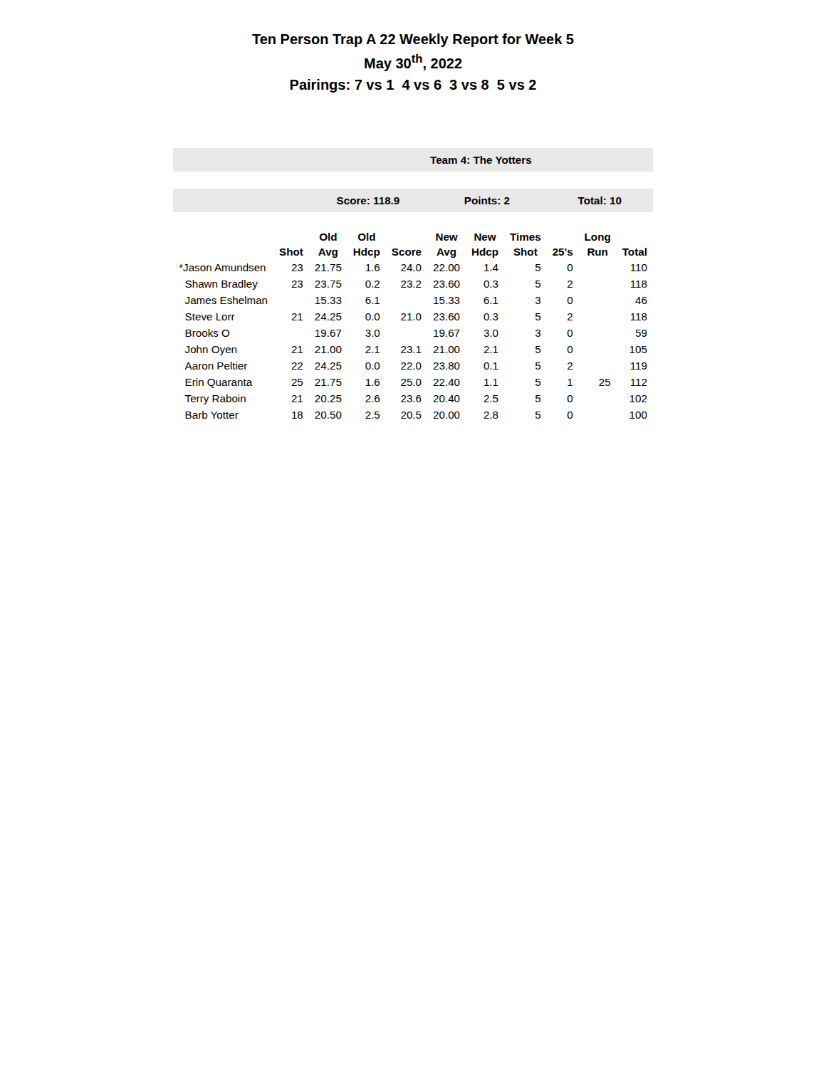Ten Person Trap A 22 Weekly Report for Week 5
May 30th, 2022
Pairings: 7 vs 1 4 vs 6 3 vs 8 5 vs 2
| | Team 4: The Yotters |
| | Score: 118.9 | Points: 2 | Total: 10 |
| | | Old | Old | | New | New | Times | | Long | |
| | Shot | Avg | Hdcp | Score | Avg | Hdcp | Shot | 25's | Run | Total |
| *Jason Amundsen | 23 | 21.75 | 1.6 | 24.0 | 22.00 | 1.4 | 5 | 0 | | 110 |
| Shawn Bradley | 23 | 23.75 | 0.2 | 23.2 | 23.60 | 0.3 | 5 | 2 | | 118 |
| James Eshelman | | 15.33 | 6.1 | | 15.33 | 6.1 | 3 | 0 | | 46 |
| Steve Lorr | 21 | 24.25 | 0.0 | 21.0 | 23.60 | 0.3 | 5 | 2 | | 118 |
| Brooks O | | 19.67 | 3.0 | | 19.67 | 3.0 | 3 | 0 | | 59 |
| John Oyen | 21 | 21.00 | 2.1 | 23.1 | 21.00 | 2.1 | 5 | 0 | | 105 |
| Aaron Peltier | 22 | 24.25 | 0.0 | 22.0 | 23.80 | 0.1 | 5 | 2 | | 119 |
| Erin Quaranta | 25 | 21.75 | 1.6 | 25.0 | 22.40 | 1.1 | 5 | 1 | 25 | 112 |
| Terry Raboin | 21 | 20.25 | 2.6 | 23.6 | 20.40 | 2.5 | 5 | 0 | | 102 |
| Barb Yotter | 18 | 20.50 | 2.5 | 20.5 | 20.00 | 2.8 | 5 | 0 | | 100 |